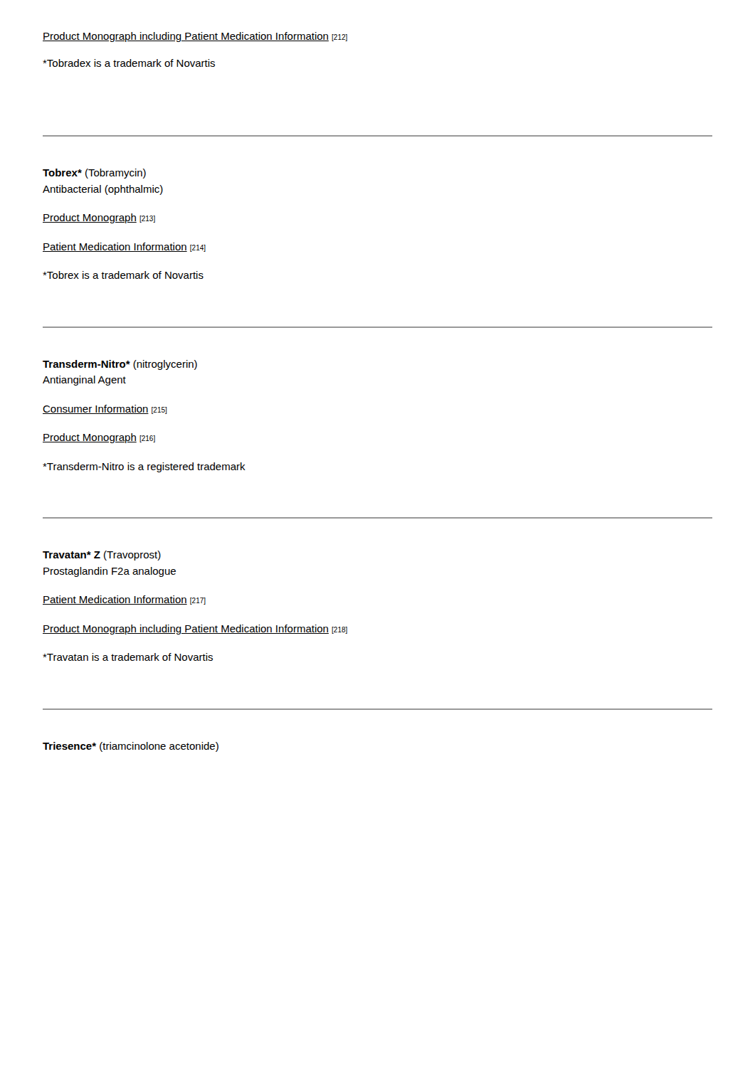Product Monograph including Patient Medication Information [212]
*Tobradex is a trademark of Novartis
Tobrex* (Tobramycin)
Antibacterial (ophthalmic)
Product Monograph [213]
Patient Medication Information [214]
*Tobrex is a trademark of Novartis
Transderm-Nitro* (nitroglycerin)
Antianginal Agent
Consumer Information [215]
Product Monograph [216]
*Transderm-Nitro is a registered trademark
Travatan* Z (Travoprost)
Prostaglandin F2a analogue
Patient Medication Information [217]
Product Monograph including Patient Medication Information [218]
*Travatan is a trademark of Novartis
Triesence* (triamcinolone acetonide)